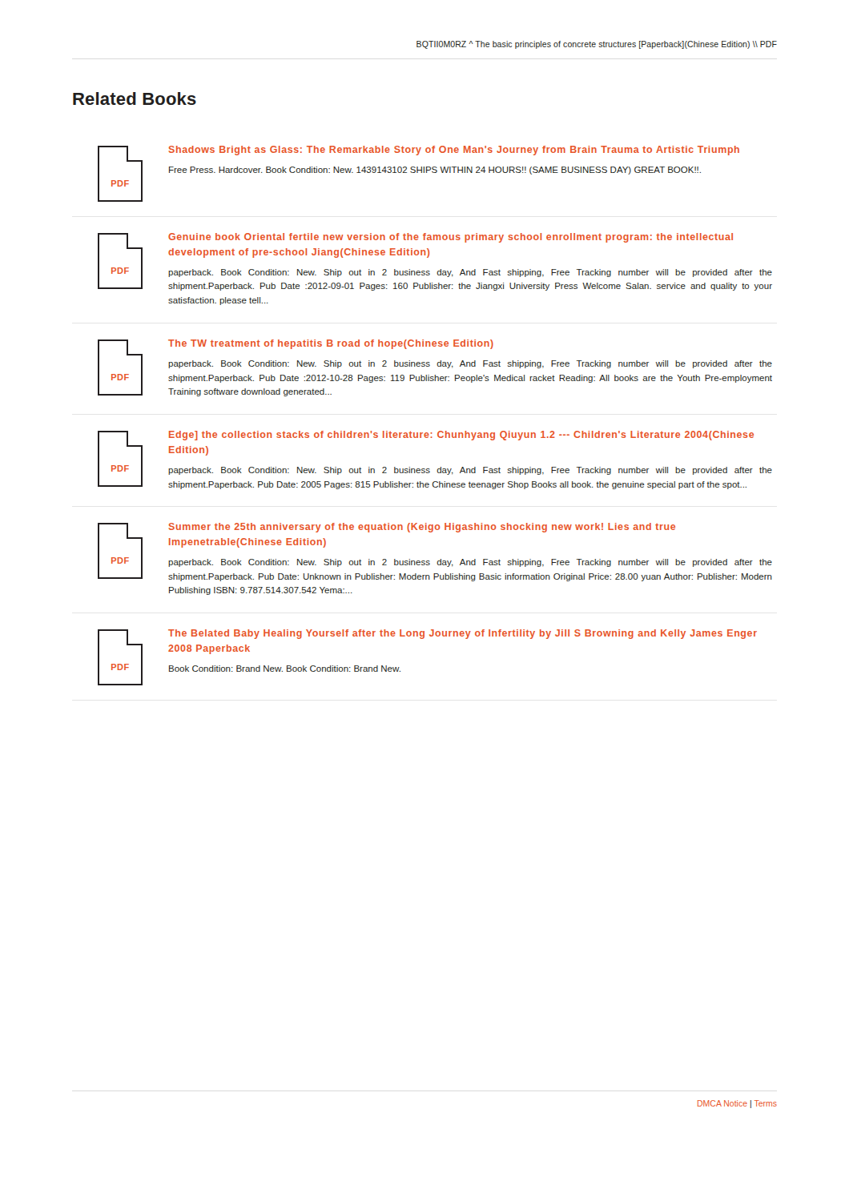BQTII0M0RZ ^ The basic principles of concrete structures [Paperback](Chinese Edition) \\ PDF
Related Books
PDF
Shadows Bright as Glass: The Remarkable Story of One Man's Journey from Brain Trauma to Artistic Triumph
Free Press. Hardcover. Book Condition: New. 1439143102 SHIPS WITHIN 24 HOURS!! (SAME BUSINESS DAY) GREAT BOOK!!.
PDF
Genuine book Oriental fertile new version of the famous primary school enrollment program: the intellectual development of pre-school Jiang(Chinese Edition)
paperback. Book Condition: New. Ship out in 2 business day, And Fast shipping, Free Tracking number will be provided after the shipment.Paperback. Pub Date :2012-09-01 Pages: 160 Publisher: the Jiangxi University Press Welcome Salan. service and quality to your satisfaction. please tell...
PDF
The TW treatment of hepatitis B road of hope(Chinese Edition)
paperback. Book Condition: New. Ship out in 2 business day, And Fast shipping, Free Tracking number will be provided after the shipment.Paperback. Pub Date :2012-10-28 Pages: 119 Publisher: People's Medical racket Reading: All books are the Youth Pre-employment Training software download generated...
PDF
Edge] the collection stacks of children's literature: Chunhyang Qiuyun 1.2 --- Children's Literature 2004(Chinese Edition)
paperback. Book Condition: New. Ship out in 2 business day, And Fast shipping, Free Tracking number will be provided after the shipment.Paperback. Pub Date: 2005 Pages: 815 Publisher: the Chinese teenager Shop Books all book. the genuine special part of the spot...
PDF
Summer the 25th anniversary of the equation (Keigo Higashino shocking new work! Lies and true Impenetrable(Chinese Edition)
paperback. Book Condition: New. Ship out in 2 business day, And Fast shipping, Free Tracking number will be provided after the shipment.Paperback. Pub Date: Unknown in Publisher: Modern Publishing Basic information Original Price: 28.00 yuan Author: Publisher: Modern Publishing ISBN: 9.787.514.307.542 Yema:...
PDF
The Belated Baby Healing Yourself after the Long Journey of Infertility by Jill S Browning and Kelly James Enger 2008 Paperback
Book Condition: Brand New. Book Condition: Brand New.
DMCA Notice | Terms